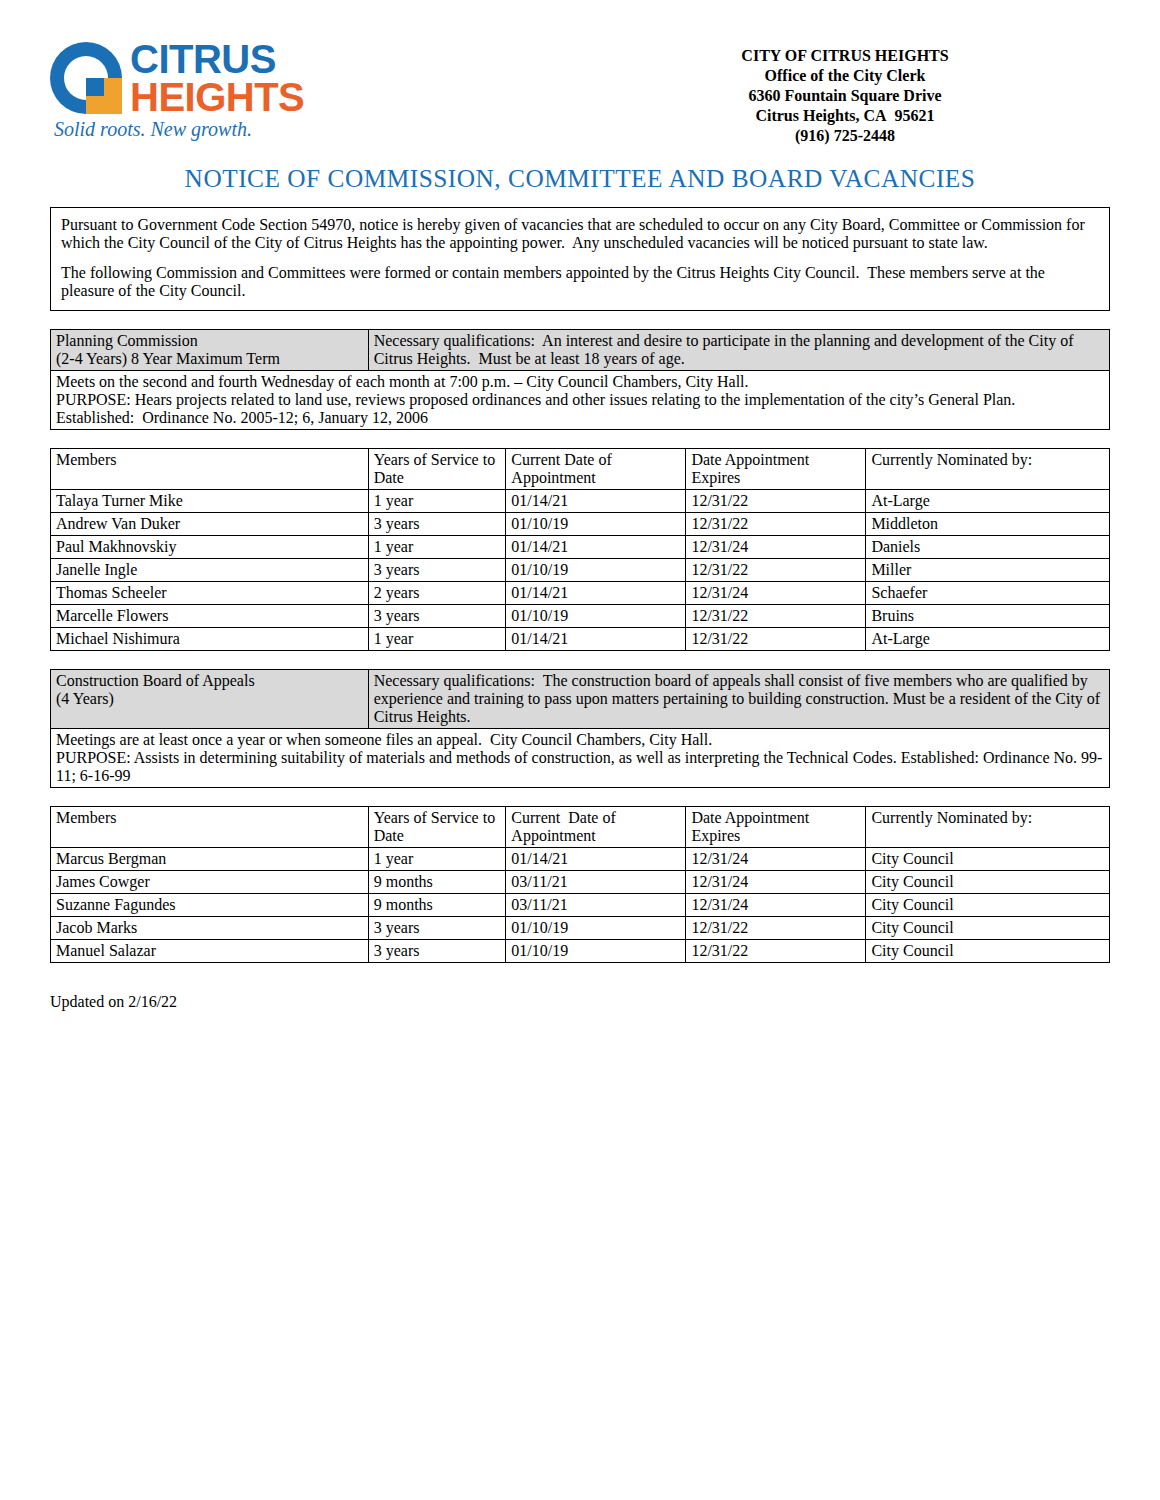CITRUS
HEIGHTS
Solid roots. New growth.
CITY OF CITRUS HEIGHTS
Office of the City Clerk
6360 Fountain Square Drive
Citrus Heights, CA 95621
(916) 725-2448
NOTICE OF COMMISSION, COMMITTEE AND BOARD VACANCIES
Pursuant to Government Code Section 54970, notice is hereby given of vacancies that are scheduled to occur on any City Board, Committee or Commission for which the City Council of the City of Citrus Heights has the appointing power. Any unscheduled vacancies will be noticed pursuant to state law.
The following Commission and Committees were formed or contain members appointed by the Citrus Heights City Council. These members serve at the pleasure of the City Council.
| Planning Commission (2-4 Years) 8 Year Maximum Term | Necessary qualifications: An interest and desire to participate in the planning and development of the City of Citrus Heights. Must be at least 18 years of age. |
| Meets on the second and fourth Wednesday of each month at 7:00 p.m. – City Council Chambers, City Hall. PURPOSE: Hears projects related to land use, reviews proposed ordinances and other issues relating to the implementation of the city’s General Plan. Established: Ordinance No. 2005-12; 6, January 12, 2006 |
| Members | Years of Service to Date | Current Date of Appointment | Date Appointment Expires | Currently Nominated by: |
| Talaya Turner Mike | 1 year | 01/14/21 | 12/31/22 | At-Large |
| Andrew Van Duker | 3 years | 01/10/19 | 12/31/22 | Middleton |
| Paul Makhnovskiy | 1 year | 01/14/21 | 12/31/24 | Daniels |
| Janelle Ingle | 3 years | 01/10/19 | 12/31/22 | Miller |
| Thomas Scheeler | 2 years | 01/14/21 | 12/31/24 | Schaefer |
| Marcelle Flowers | 3 years | 01/10/19 | 12/31/22 | Bruins |
| Michael Nishimura | 1 year | 01/14/21 | 12/31/22 | At-Large |
| Construction Board of Appeals (4 Years) | Necessary qualifications: The construction board of appeals shall consist of five members who are qualified by experience and training to pass upon matters pertaining to building construction. Must be a resident of the City of Citrus Heights. |
| Meetings are at least once a year or when someone files an appeal. City Council Chambers, City Hall. PURPOSE: Assists in determining suitability of materials and methods of construction, as well as interpreting the Technical Codes. Established: Ordinance No. 99-11; 6-16-99 |
| Members | Years of Service to Date | Current Date of Appointment | Date Appointment Expires | Currently Nominated by: |
| Marcus Bergman | 1 year | 01/14/21 | 12/31/24 | City Council |
| James Cowger | 9 months | 03/11/21 | 12/31/24 | City Council |
| Suzanne Fagundes | 9 months | 03/11/21 | 12/31/24 | City Council |
| Jacob Marks | 3 years | 01/10/19 | 12/31/22 | City Council |
| Manuel Salazar | 3 years | 01/10/19 | 12/31/22 | City Council |
Updated on 2/16/22